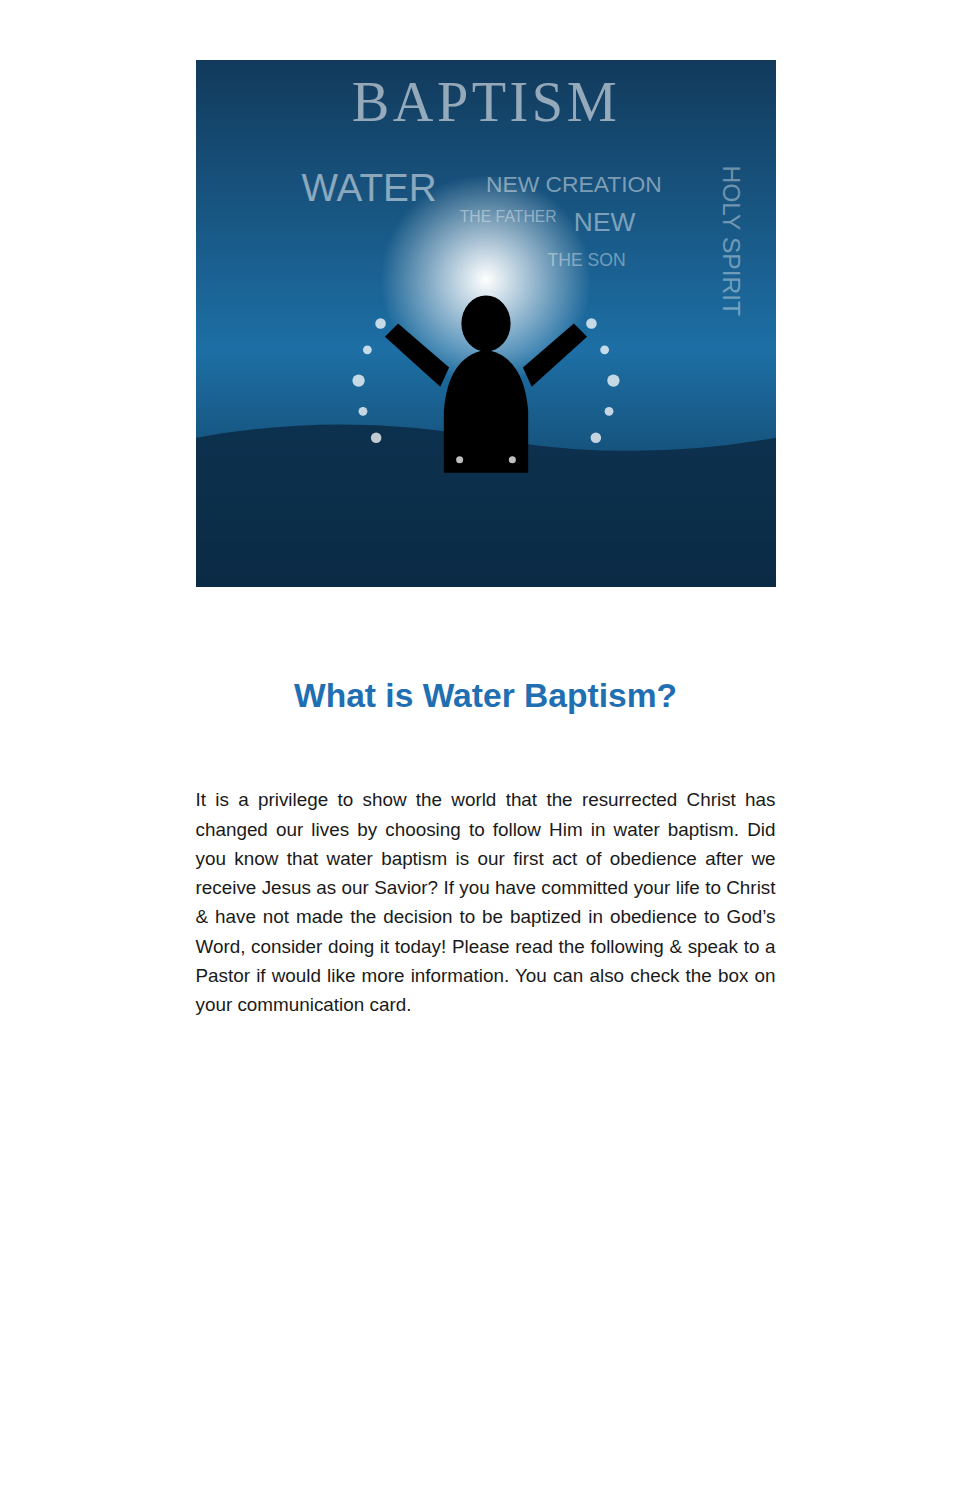What is Water Baptism?
It is a privilege to show the world that the resurrected Christ has changed our lives by choosing to follow Him in water baptism. Did you know that water baptism is our first act of obedience after we receive Jesus as our Savior? If you have committed your life to Christ & have not made the decision to be baptized in obedience to God’s Word, consider doing it today! Please read the following & speak to a Pastor if would like more information. You can also check the box on your communication card.